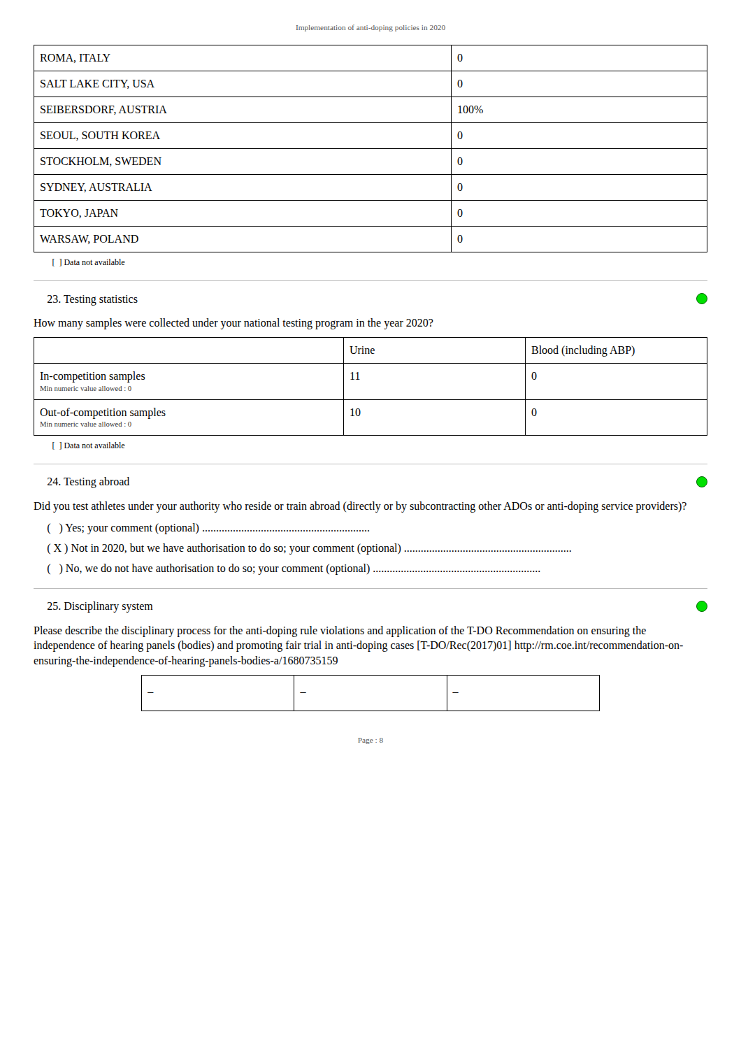Implementation of anti-doping policies in 2020
| ROMA, ITALY | 0 |
| SALT LAKE CITY, USA | 0 |
| SEIBERSDORF, AUSTRIA | 100% |
| SEOUL, SOUTH KOREA | 0 |
| STOCKHOLM, SWEDEN | 0 |
| SYDNEY, AUSTRALIA | 0 |
| TOKYO, JAPAN | 0 |
| WARSAW, POLAND | 0 |
[ ] Data not available
23. Testing statistics
How many samples were collected under your national testing program in the year 2020?
| | Urine | Blood (including ABP) |
| In-competition samples Min numeric value allowed : 0 | 11 | 0 |
| Out-of-competition samples Min numeric value allowed : 0 | 10 | 0 |
[ ] Data not available
24. Testing abroad
Did you test athletes under your authority who reside or train abroad (directly or by subcontracting other ADOs or anti-doping service providers)?
( ) Yes; your comment (optional) ............................................................
( X ) Not in 2020, but we have authorisation to do so; your comment (optional) ............................................................
( ) No, we do not have authorisation to do so; your comment (optional) ............................................................
25. Disciplinary system
Please describe the disciplinary process for the anti-doping rule violations and application of the T-DO Recommendation on ensuring the independence of hearing panels (bodies) and promoting fair trial in anti-doping cases [T-DO/Rec(2017)01] http://rm.coe.int/recommendation-on-ensuring-the-independence-of-hearing-panels-bodies-a/1680735159
| _ | _ | _ |
Page : 8